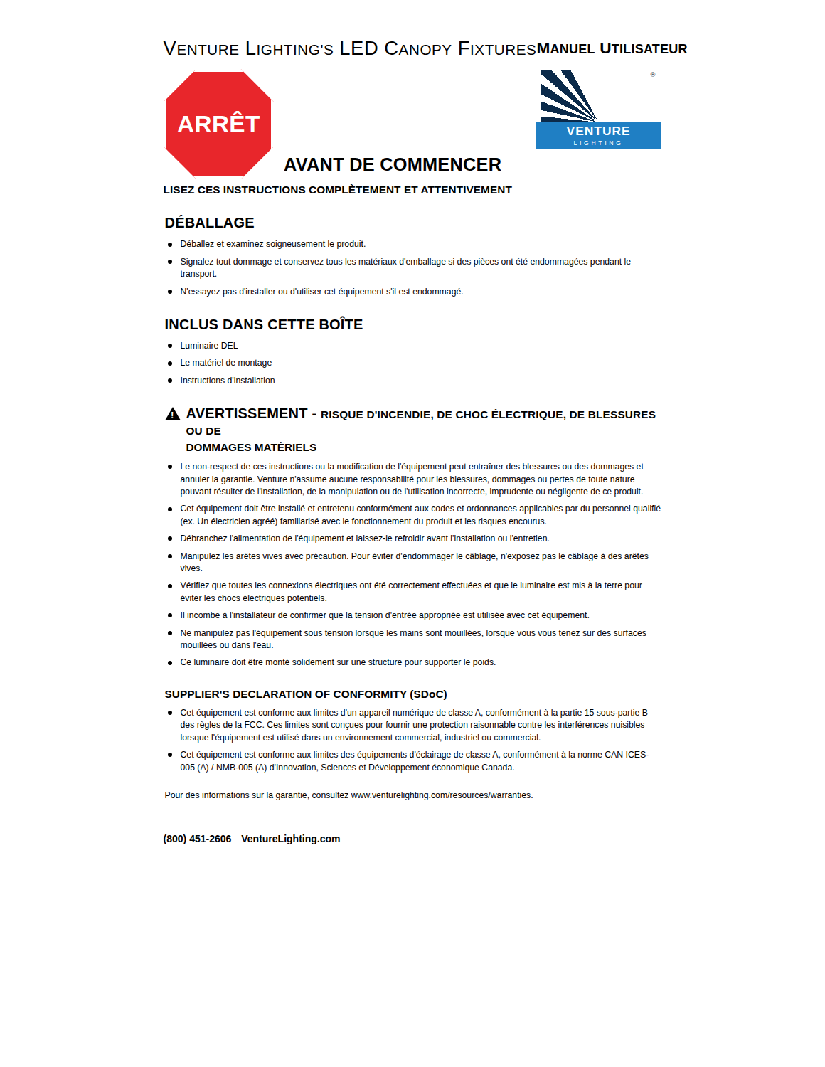VENTURE LIGHTING'S LED CANOPY FIXTURES
MANUEL UTILISATEUR
VENTURE
LIGHTING
ARRÊT
AVANT DE COMMENCER
LISEZ CES INSTRUCTIONS COMPLÈTEMENT ET ATTENTIVEMENT
DÉBALLAGE
Déballez et examinez soigneusement le produit.
Signalez tout dommage et conservez tous les matériaux d'emballage si des pièces ont été endommagées pendant le transport.
N'essayez pas d'installer ou d'utiliser cet équipement s'il est endommagé.
INCLUS DANS CETTE BOÎTE
Luminaire DEL
Le matériel de montage
Instructions d'installation
AVERTISSEMENT - RISQUE D'INCENDIE, DE CHOC ÉLECTRIQUE, DE BLESSURES OU DE
DOMMAGES MATÉRIELS
Le non-respect de ces instructions ou la modification de l'équipement peut entraîner des blessures ou des dommages et annuler la garantie. Venture n'assume aucune responsabilité pour les blessures, dommages ou pertes de toute nature pouvant résulter de l'installation, de la manipulation ou de l'utilisation incorrecte, imprudente ou négligente de ce produit.
Cet équipement doit être installé et entretenu conformément aux codes et ordonnances applicables par du personnel qualifié (ex. Un électricien agréé) familiarisé avec le fonctionnement du produit et les risques encourus.
Débranchez l'alimentation de l'équipement et laissez-le refroidir avant l'installation ou l'entretien.
Manipulez les arêtes vives avec précaution. Pour éviter d'endommager le câblage, n'exposez pas le câblage à des arêtes vives.
Vérifiez que toutes les connexions électriques ont été correctement effectuées et que le luminaire est mis à la terre pour éviter les chocs électriques potentiels.
Il incombe à l'installateur de confirmer que la tension d'entrée appropriée est utilisée avec cet équipement.
Ne manipulez pas l'équipement sous tension lorsque les mains sont mouillées, lorsque vous vous tenez sur des surfaces mouillées ou dans l'eau.
Ce luminaire doit être monté solidement sur une structure pour supporter le poids.
SUPPLIER'S DECLARATION OF CONFORMITY (SDoC)
Cet équipement est conforme aux limites d'un appareil numérique de classe A, conformément à la partie 15 sous-partie B des règles de la FCC. Ces limites sont conçues pour fournir une protection raisonnable contre les interférences nuisibles lorsque l'équipement est utilisé dans un environnement commercial, industriel ou commercial.
Cet équipement est conforme aux limites des équipements d'éclairage de classe A, conformément à la norme CAN ICES-005 (A) / NMB-005 (A) d'Innovation, Sciences et Développement économique Canada.
Pour des informations sur la garantie, consultez www.venturelighting.com/resources/warranties.
(800) 451-2606 VentureLighting.com